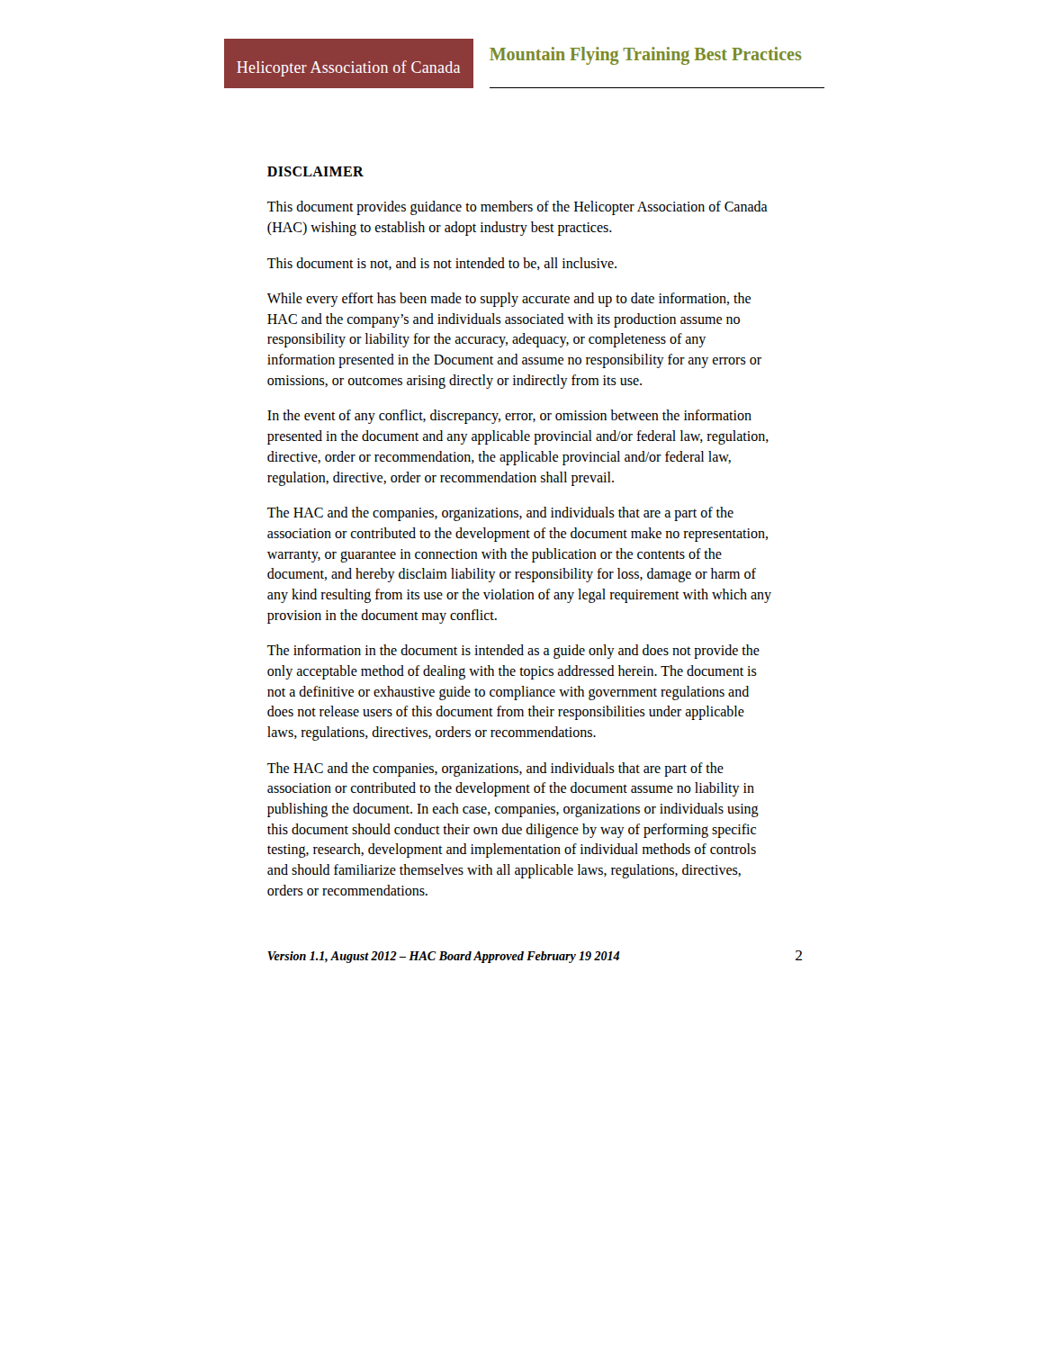Helicopter Association of Canada
Mountain Flying Training Best Practices
DISCLAIMER
This document provides guidance to members of the Helicopter Association of Canada (HAC) wishing to establish or adopt industry best practices.
This document is not, and is not intended to be, all inclusive.
While every effort has been made to supply accurate and up to date information, the HAC and the company’s and individuals associated with its production assume no responsibility or liability for the accuracy, adequacy, or completeness of any information presented in the Document and assume no responsibility for any errors or omissions, or outcomes arising directly or indirectly from its use.
In the event of any conflict, discrepancy, error, or omission between the information presented in the document and any applicable provincial and/or federal law, regulation, directive, order or recommendation, the applicable provincial and/or federal law, regulation, directive, order or recommendation shall prevail.
The HAC and the companies, organizations, and individuals that are a part of the association or contributed to the development of the document make no representation, warranty, or guarantee in connection with the publication or the contents of the document, and hereby disclaim liability or responsibility for loss, damage or harm of any kind resulting from its use or the violation of any legal requirement with which any provision in the document may conflict.
The information in the document is intended as a guide only and does not provide the only acceptable method of dealing with the topics addressed herein. The document is not a definitive or exhaustive guide to compliance with government regulations and does not release users of this document from their responsibilities under applicable laws, regulations, directives, orders or recommendations.
The HAC and the companies, organizations, and individuals that are part of the association or contributed to the development of the document assume no liability in publishing the document. In each case, companies, organizations or individuals using this document should conduct their own due diligence by way of performing specific testing, research, development and implementation of individual methods of controls and should familiarize themselves with all applicable laws, regulations, directives, orders or recommendations.
Version 1.1, August 2012 – HAC Board Approved February 19 2014 2